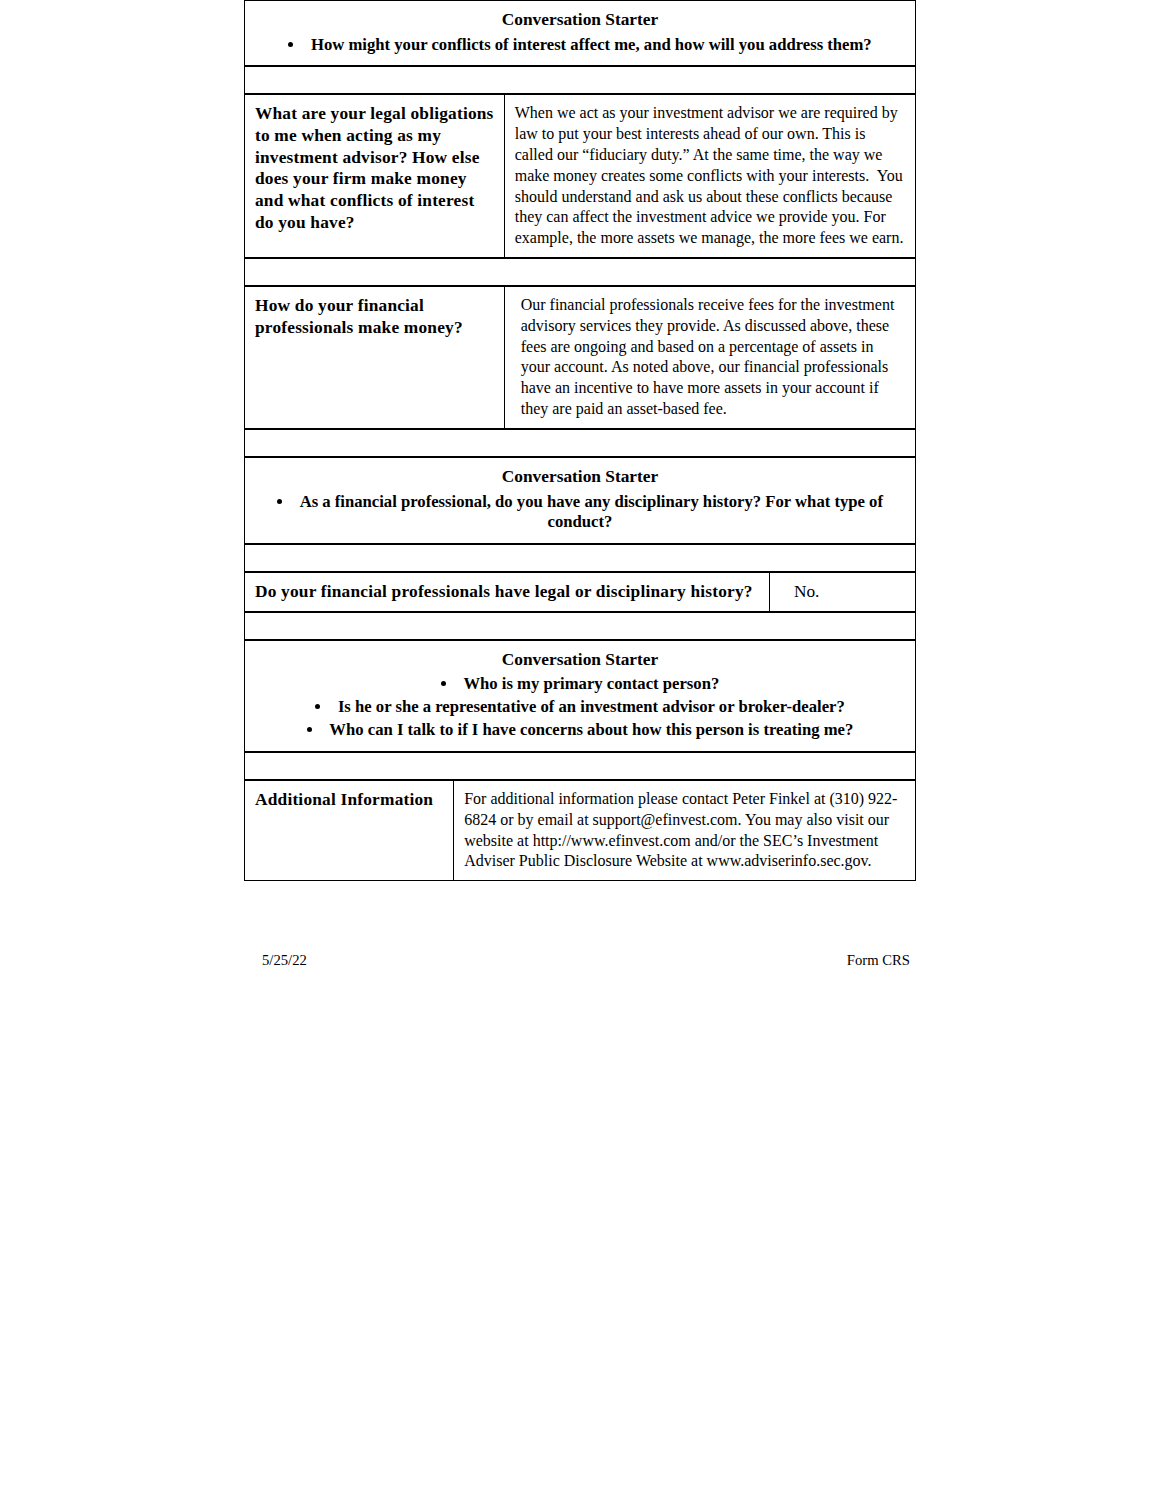| Conversation Starter How might your conflicts of interest affect me, and how will you address them? |
| What are your legal obligations to me when acting as my investment advisor? How else does your firm make money and what conflicts of interest do you have? | When we act as your investment advisor we are required by law to put your best interests ahead of our own. This is called our “fiduciary duty.” At the same time, the way we make money creates some conflicts with your interests. You should understand and ask us about these conflicts because they can affect the investment advice we provide you. For example, the more assets we manage, the more fees we earn. |
| How do your financial professionals make money? | Our financial professionals receive fees for the investment advisory services they provide. As discussed above, these fees are ongoing and based on a percentage of assets in your account. As noted above, our financial professionals have an incentive to have more assets in your account if they are paid an asset-based fee. |
| Conversation Starter As a financial professional, do you have any disciplinary history? For what type of conduct? |
| Do your financial professionals have legal or disciplinary history? | No. |
| Conversation Starter Who is my primary contact person? Is he or she a representative of an investment advisor or broker-dealer? Who can I talk to if I have concerns about how this person is treating me? |
| Additional Information | For additional information please contact Peter Finkel at (310) 922-6824 or by email at support@efinvest.com. You may also visit our website at http://www.efinvest.com and/or the SEC’s Investment Adviser Public Disclosure Website at www.adviserinfo.sec.gov. |
5/25/22
Form CRS